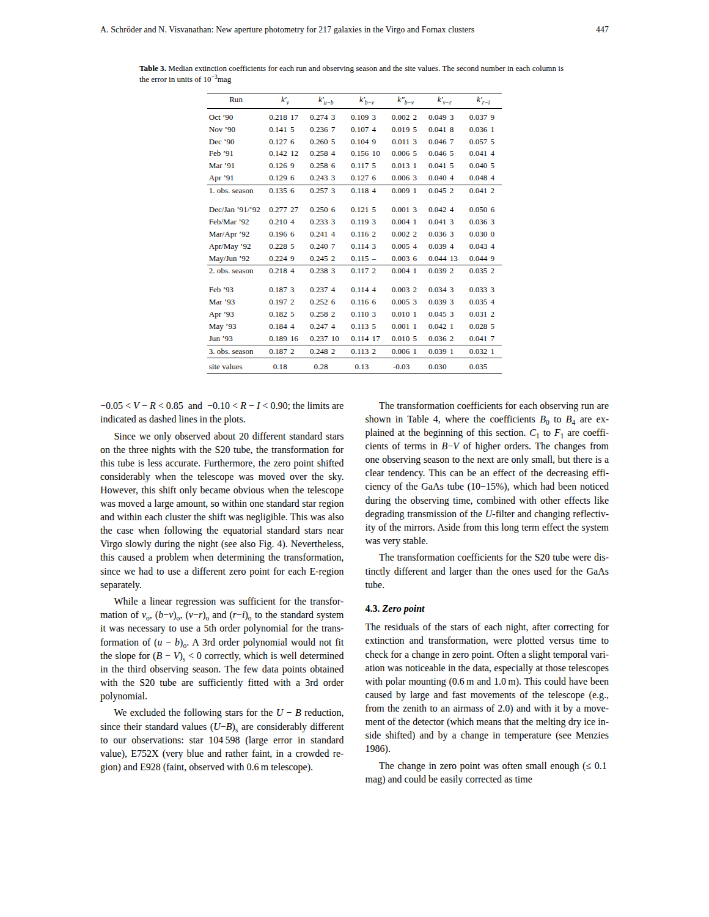A. Schröder and N. Visvanathan: New aperture photometry for 217 galaxies in the Virgo and Fornax clusters 447
Table 3. Median extinction coefficients for each run and observing season and the site values. The second number in each column is the error in units of 10−3mag
| Run | k ′ v | k′ u−b | k′ b−v | k″ b−v | k′ v−r | k′ r−i |
| --- | --- | --- | --- | --- | --- | --- |
| Oct ’90 | 0.218 | 17 | 0.274 | 3 | 0.109 | 3 | 0.002 | 2 | 0.049 | 3 | 0.037 | 9 |
| Nov ’90 | 0.141 | 5 | 0.236 | 7 | 0.107 | 4 | 0.019 | 5 | 0.041 | 8 | 0.036 | 1 |
| Dec ’90 | 0.127 | 6 | 0.260 | 5 | 0.104 | 9 | 0.011 | 3 | 0.046 | 7 | 0.057 | 5 |
| Feb ’91 | 0.142 | 12 | 0.258 | 4 | 0.156 | 10 | 0.006 | 5 | 0.046 | 5 | 0.041 | 4 |
| Mar ’91 | 0.126 | 9 | 0.258 | 6 | 0.117 | 5 | 0.013 | 1 | 0.041 | 5 | 0.040 | 5 |
| Apr ’91 | 0.129 | 6 | 0.243 | 3 | 0.127 | 6 | 0.006 | 3 | 0.040 | 4 | 0.048 | 4 |
| 1. obs. season | 0.135 | 6 | 0.257 | 3 | 0.118 | 4 | 0.009 | 1 | 0.045 | 2 | 0.041 | 2 |
| Dec/Jan ’91/’92 | 0.277 | 27 | 0.250 | 6 | 0.121 | 5 | 0.001 | 3 | 0.042 | 4 | 0.050 | 6 |
| Feb/Mar ’92 | 0.210 | 4 | 0.233 | 3 | 0.119 | 3 | 0.004 | 1 | 0.041 | 3 | 0.036 | 3 |
| Mar/Apr ’92 | 0.196 | 6 | 0.241 | 4 | 0.116 | 2 | 0.002 | 2 | 0.036 | 3 | 0.030 | 0 |
| Apr/May ’92 | 0.228 | 5 | 0.240 | 7 | 0.114 | 3 | 0.005 | 4 | 0.039 | 4 | 0.043 | 4 |
| May/Jun ’92 | 0.224 | 9 | 0.245 | 2 | 0.115 | – | 0.003 | 6 | 0.044 | 13 | 0.044 | 9 |
| 2. obs. season | 0.218 | 4 | 0.238 | 3 | 0.117 | 2 | 0.004 | 1 | 0.039 | 2 | 0.035 | 2 |
| Feb ’93 | 0.187 | 3 | 0.237 | 4 | 0.114 | 4 | 0.003 | 2 | 0.034 | 3 | 0.033 | 3 |
| Mar ’93 | 0.197 | 2 | 0.252 | 6 | 0.116 | 6 | 0.005 | 3 | 0.039 | 3 | 0.035 | 4 |
| Apr ’93 | 0.182 | 5 | 0.258 | 2 | 0.110 | 3 | 0.010 | 1 | 0.045 | 3 | 0.031 | 2 |
| May ’93 | 0.184 | 4 | 0.247 | 4 | 0.113 | 5 | 0.001 | 1 | 0.042 | 1 | 0.028 | 5 |
| Jun ’93 | 0.189 | 16 | 0.237 | 10 | 0.114 | 17 | 0.010 | 5 | 0.036 | 2 | 0.041 | 7 |
| 3. obs. season | 0.187 | 2 | 0.248 | 2 | 0.113 | 2 | 0.006 | 1 | 0.039 | 1 | 0.032 | 1 |
| site values | 0.18 | | 0.28 | | 0.13 | | -0.03 | | 0.030 | | 0.035 | |
−0.05 < V − R < 0.85 and −0.10 < R − I < 0.90; the limits are indicated as dashed lines in the plots.
Since we only observed about 20 different standard stars on the three nights with the S20 tube, the transformation for this tube is less accurate. Furthermore, the zero point shifted considerably when the telescope was moved over the sky. However, this shift only became obvious when the telescope was moved a large amount, so within one standard star region and within each cluster the shift was negligible. This was also the case when following the equatorial standard stars near Virgo slowly during the night (see also Fig. 4). Nevertheless, this caused a problem when determining the transformation, since we had to use a different zero point for each E-region separately.
While a linear regression was sufficient for the transformation of vo, (b−v)o, (v−r)o and (r−i)o to the standard system it was necessary to use a 5th order polynomial for the transformation of (u − b)o. A 3rd order polynomial would not fit the slope for (B − V)s < 0 correctly, which is well determined in the third observing season. The few data points obtained with the S20 tube are sufficiently fitted with a 3rd order polynomial.
We excluded the following stars for the U − B reduction, since their standard values (U−B)s are considerably different to our observations: star 104 598 (large error in standard value), E752X (very blue and rather faint, in a crowded region) and E928 (faint, observed with 0.6 m telescope).
The transformation coefficients for each observing run are shown in Table 4, where the coefficients B0 to B4 are explained at the beginning of this section. C1 to F1 are coefficients of terms in B−V of higher orders. The changes from one observing season to the next are only small, but there is a clear tendency. This can be an effect of the decreasing efficiency of the GaAs tube (10−15%), which had been noticed during the observing time, combined with other effects like degrading transmission of the U-filter and changing reflectivity of the mirrors. Aside from this long term effect the system was very stable.
The transformation coefficients for the S20 tube were distinctly different and larger than the ones used for the GaAs tube.
4.3. Zero point
The residuals of the stars of each night, after correcting for extinction and transformation, were plotted versus time to check for a change in zero point. Often a slight temporal variation was noticeable in the data, especially at those telescopes with polar mounting (0.6 m and 1.0 m). This could have been caused by large and fast movements of the telescope (e.g., from the zenith to an airmass of 2.0) and with it by a movement of the detector (which means that the melting dry ice inside shifted) and by a change in temperature (see Menzies 1986).
The change in zero point was often small enough (≤ 0.1 mag) and could be easily corrected as time